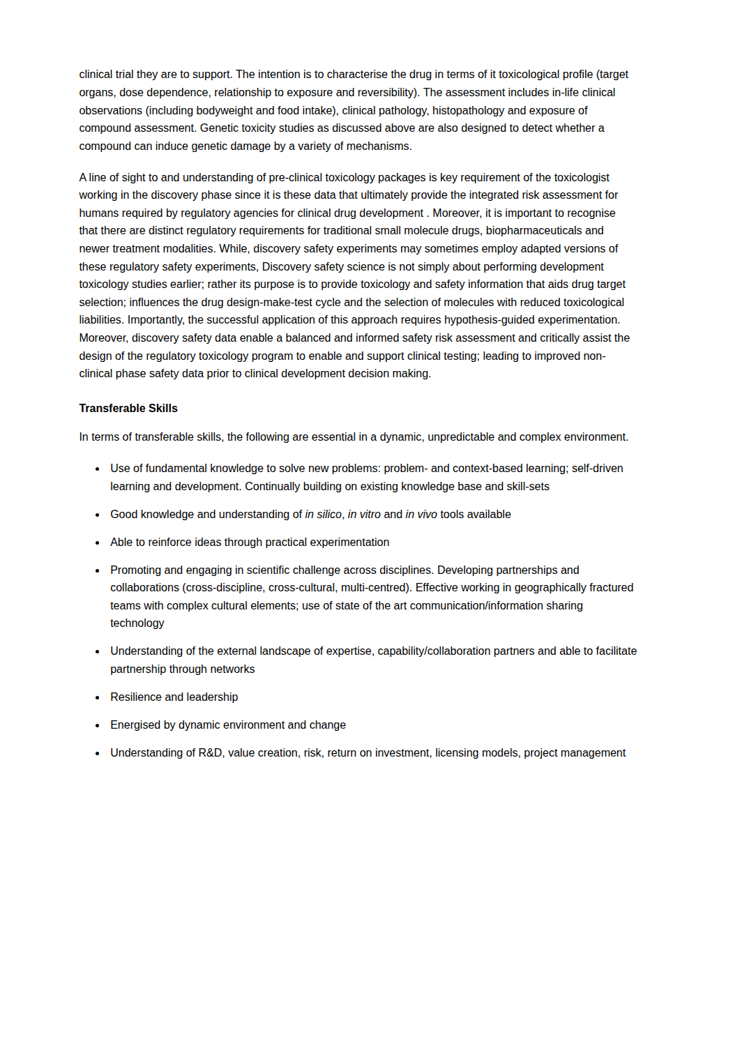clinical trial they are to support. The intention is to characterise the drug in terms of it toxicological profile (target organs, dose dependence, relationship to exposure and reversibility). The assessment includes in-life clinical observations (including bodyweight and food intake), clinical pathology, histopathology and exposure of compound assessment. Genetic toxicity studies as discussed above are also designed to detect whether a compound can induce genetic damage by a variety of mechanisms.
A line of sight to and understanding of pre-clinical toxicology packages is key requirement of the toxicologist working in the discovery phase since it is these data that ultimately provide the integrated risk assessment for humans required by regulatory agencies for clinical drug development . Moreover, it is important to recognise that there are distinct regulatory requirements for traditional small molecule drugs, biopharmaceuticals and newer treatment modalities. While, discovery safety experiments may sometimes employ adapted versions of these regulatory safety experiments, Discovery safety science is not simply about performing development toxicology studies earlier; rather its purpose is to provide toxicology and safety information that aids drug target selection; influences the drug design-make-test cycle and the selection of molecules with reduced toxicological liabilities. Importantly, the successful application of this approach requires hypothesis-guided experimentation. Moreover, discovery safety data enable a balanced and informed safety risk assessment and critically assist the design of the regulatory toxicology program to enable and support clinical testing; leading to improved non-clinical phase safety data prior to clinical development decision making.
Transferable Skills
In terms of transferable skills, the following are essential in a dynamic, unpredictable and complex environment.
Use of fundamental knowledge to solve new problems: problem- and context-based learning; self-driven learning and development. Continually building on existing knowledge base and skill-sets
Good knowledge and understanding of in silico, in vitro and in vivo tools available
Able to reinforce ideas through practical experimentation
Promoting and engaging in scientific challenge across disciplines. Developing partnerships and collaborations (cross-discipline, cross-cultural, multi-centred). Effective working in geographically fractured teams with complex cultural elements; use of state of the art communication/information sharing technology
Understanding of the external landscape of expertise, capability/collaboration partners and able to facilitate partnership through networks
Resilience and leadership
Energised by dynamic environment and change
Understanding of R&D, value creation, risk, return on investment, licensing models, project management